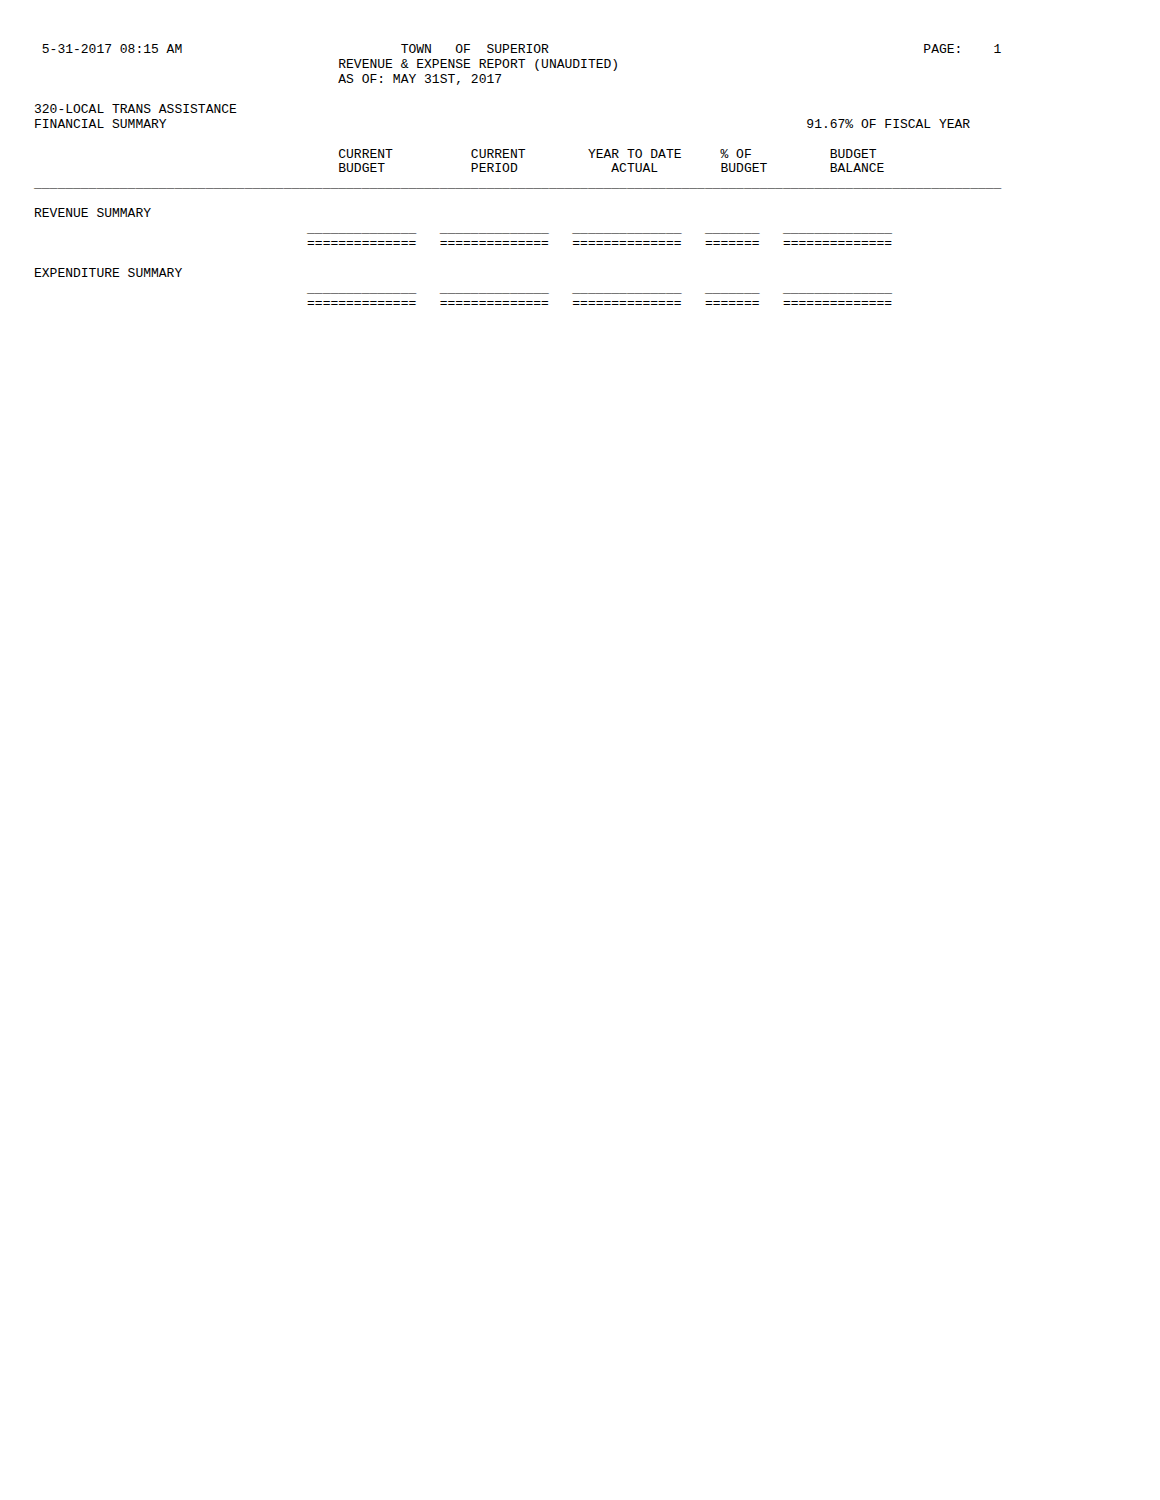5-31-2017 08:15 AM                            TOWN   OF  SUPERIOR                                                PAGE:    1
                                       REVENUE & EXPENSE REPORT (UNAUDITED)
                                       AS OF: MAY 31ST, 2017

320-LOCAL TRANS ASSISTANCE
FINANCIAL SUMMARY                                                                                  91.67% OF FISCAL YEAR

                                       CURRENT          CURRENT        YEAR TO DATE     % OF          BUDGET
                                       BUDGET           PERIOD            ACTUAL        BUDGET        BALANCE
____________________________________________________________________________________________________________________________

REVENUE SUMMARY
                                   ______________   ______________   ______________   _______   ______________
                                   ==============   ==============   ==============   =======   ==============

EXPENDITURE SUMMARY
                                   ______________   ______________   ______________   _______   ______________
                                   ==============   ==============   ==============   =======   ==============